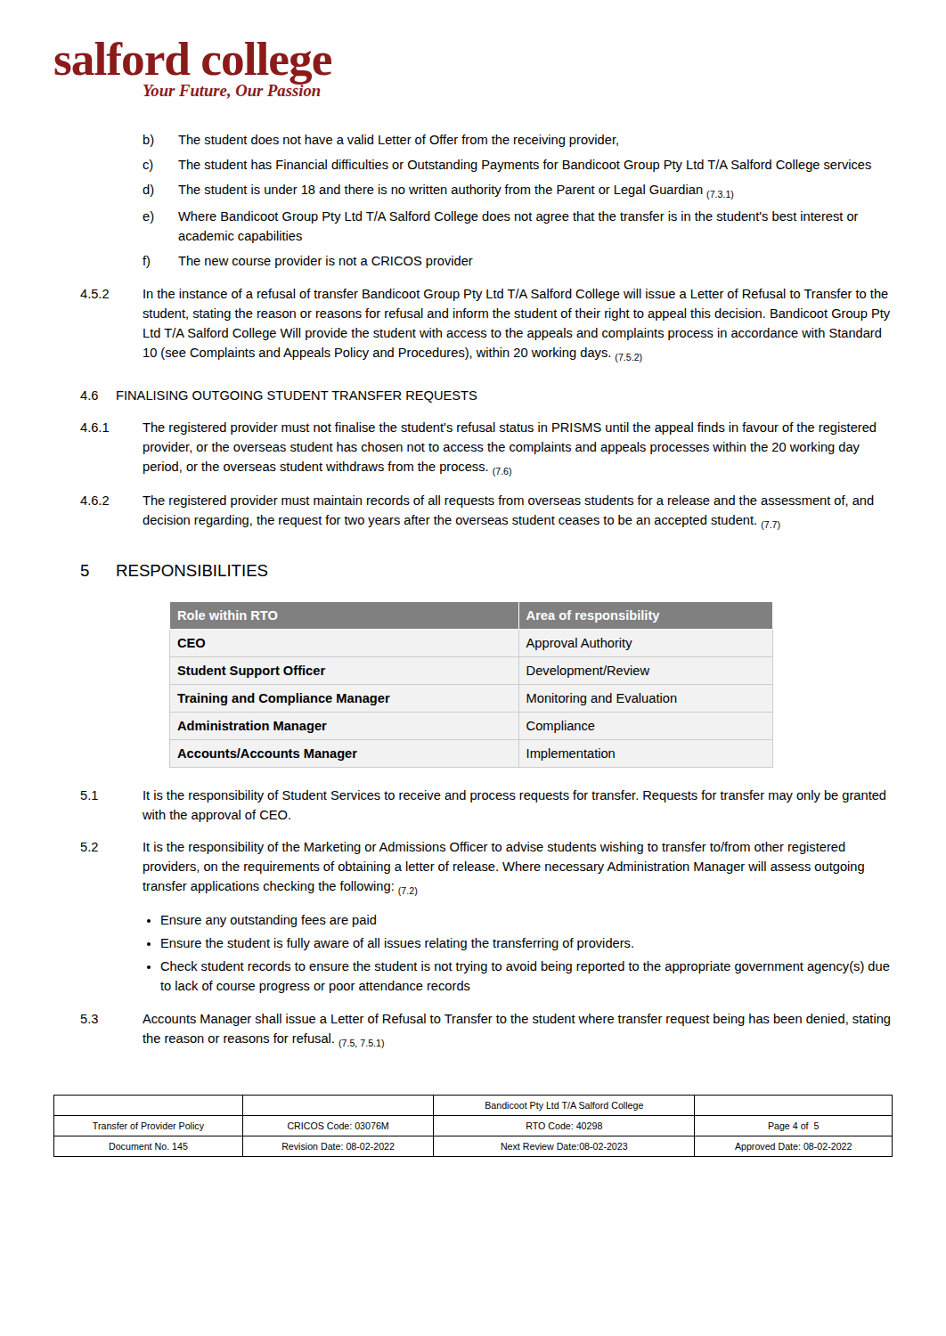salford college
Your Future, Our Passion
b) The student does not have a valid Letter of Offer from the receiving provider,
c) The student has Financial difficulties or Outstanding Payments for Bandicoot Group Pty Ltd T/A Salford College services
d) The student is under 18 and there is no written authority from the Parent or Legal Guardian (7.3.1)
e) Where Bandicoot Group Pty Ltd T/A Salford College does not agree that the transfer is in the student's best interest or academic capabilities
f) The new course provider is not a CRICOS provider
4.5.2
In the instance of a refusal of transfer Bandicoot Group Pty Ltd T/A Salford College will issue a Letter of Refusal to Transfer to the student, stating the reason or reasons for refusal and inform the student of their right to appeal this decision. Bandicoot Group Pty Ltd T/A Salford College Will provide the student with access to the appeals and complaints process in accordance with Standard 10 (see Complaints and Appeals Policy and Procedures), within 20 working days. (7.5.2)
4.6 Finalising Outgoing Student Transfer Requests
4.6.1
The registered provider must not finalise the student's refusal status in PRISMS until the appeal finds in favour of the registered provider, or the overseas student has chosen not to access the complaints and appeals processes within the 20 working day period, or the overseas student withdraws from the process. (7.6)
4.6.2
The registered provider must maintain records of all requests from overseas students for a release and the assessment of, and decision regarding, the request for two years after the overseas student ceases to be an accepted student. (7.7)
5 RESPONSIBILITIES
| Role within RTO | Area of responsibility |
| --- | --- |
| CEO | Approval Authority |
| Student Support Officer | Development/Review |
| Training and Compliance Manager | Monitoring and Evaluation |
| Administration Manager | Compliance |
| Accounts/Accounts Manager | Implementation |
5.1
It is the responsibility of Student Services to receive and process requests for transfer. Requests for transfer may only be granted with the approval of CEO.
5.2
It is the responsibility of the Marketing or Admissions Officer to advise students wishing to transfer to/from other registered providers, on the requirements of obtaining a letter of release. Where necessary Administration Manager will assess outgoing transfer applications checking the following: (7.2)
Ensure any outstanding fees are paid
Ensure the student is fully aware of all issues relating the transferring of providers.
Check student records to ensure the student is not trying to avoid being reported to the appropriate government agency(s) due to lack of course progress or poor attendance records
5.3
Accounts Manager shall issue a Letter of Refusal to Transfer to the student where transfer request being has been denied, stating the reason or reasons for refusal. (7.5, 7.5.1)
| | | Bandicoot Pty Ltd T/A Salford College | |
| Transfer of Provider Policy | CRICOS Code: 03076M | RTO Code: 40298 | Page 4 of 5 |
| Document No. 145 | Revision Date: 08-02-2022 | Next Review Date:08-02-2023 | Approved Date: 08-02-2022 |